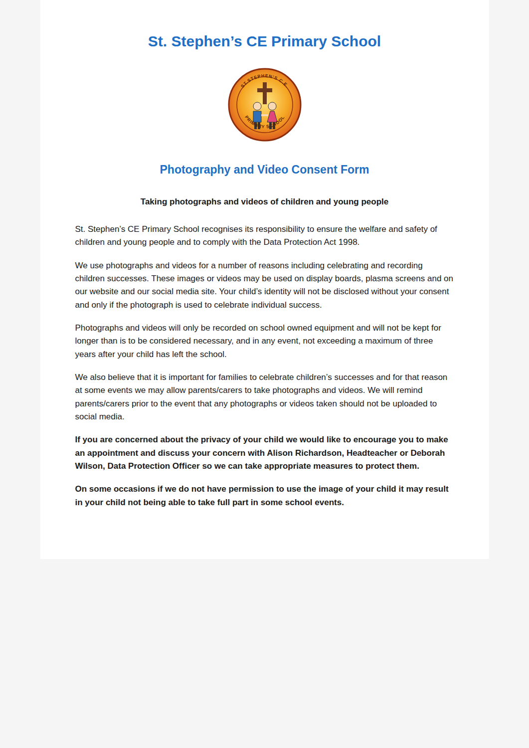St. Stephen’s CE Primary School
ST.STEPHEN’S C.E. PRIMARY SCHOOL
Photography and Video Consent Form
Taking photographs and videos of children and young people
St. Stephen’s CE Primary School recognises its responsibility to ensure the welfare and safety of children and young people and to comply with the Data Protection Act 1998.
We use photographs and videos for a number of reasons including celebrating and recording children successes. These images or videos may be used on display boards, plasma screens and on our website and our social media site. Your child’s identity will not be disclosed without your consent and only if the photograph is used to celebrate individual success.
Photographs and videos will only be recorded on school owned equipment and will not be kept for longer than is to be considered necessary, and in any event, not exceeding a maximum of three years after your child has left the school.
We also believe that it is important for families to celebrate children’s successes and for that reason at some events we may allow parents/carers to take photographs and videos. We will remind parents/carers prior to the event that any photographs or videos taken should not be uploaded to social media.
If you are concerned about the privacy of your child we would like to encourage you to make an appointment and discuss your concern with Alison Richardson, Headteacher or Deborah Wilson, Data Protection Officer so we can take appropriate measures to protect them.
On some occasions if we do not have permission to use the image of your child it may result in your child not being able to take full part in some school events.